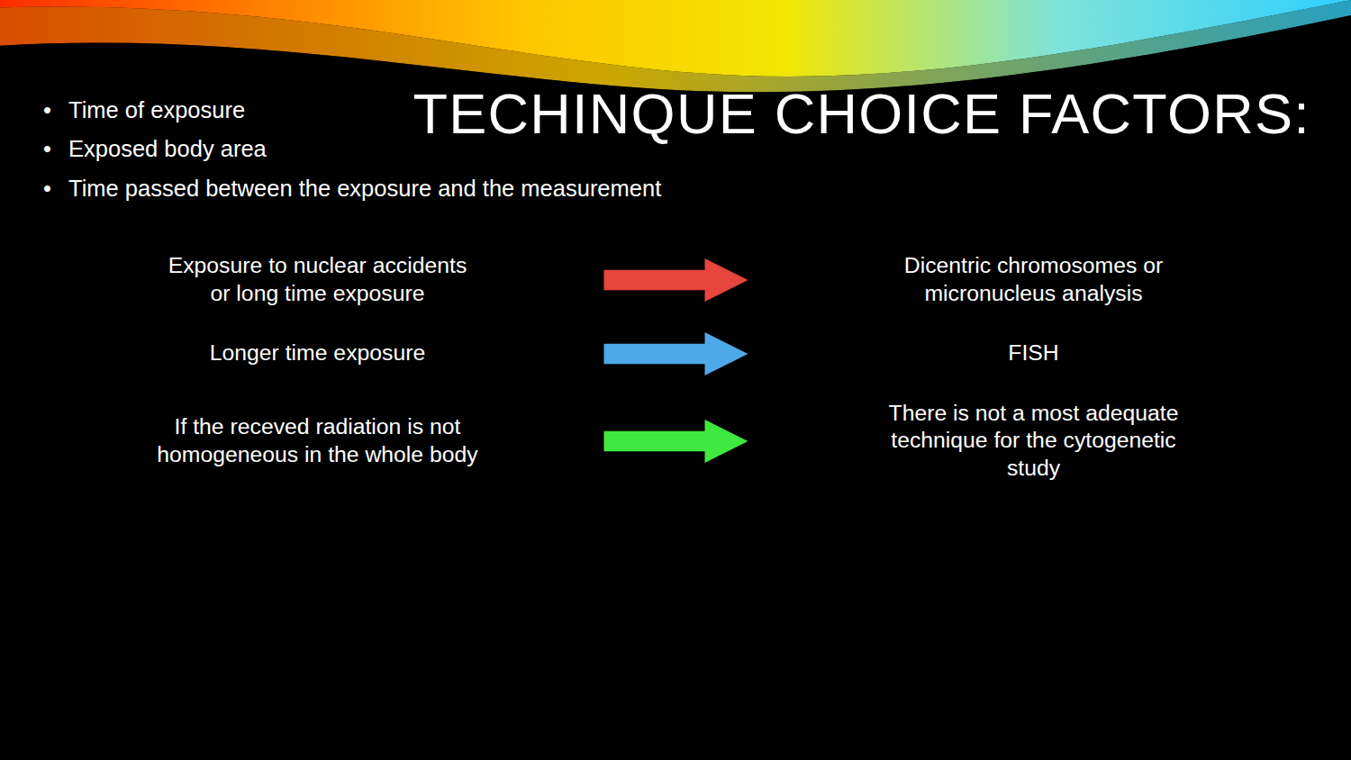Techinque choice factors:
Time of exposure
Exposed body area
Time passed between the exposure and the measurement
Exposure to nuclear accidents or long time exposure
Dicentric chromosomes or micronucleus analysis
Longer time exposure
FISH
If the receved radiation is not homogeneous in the whole body
There is not a most adequate technique for the cytogenetic study